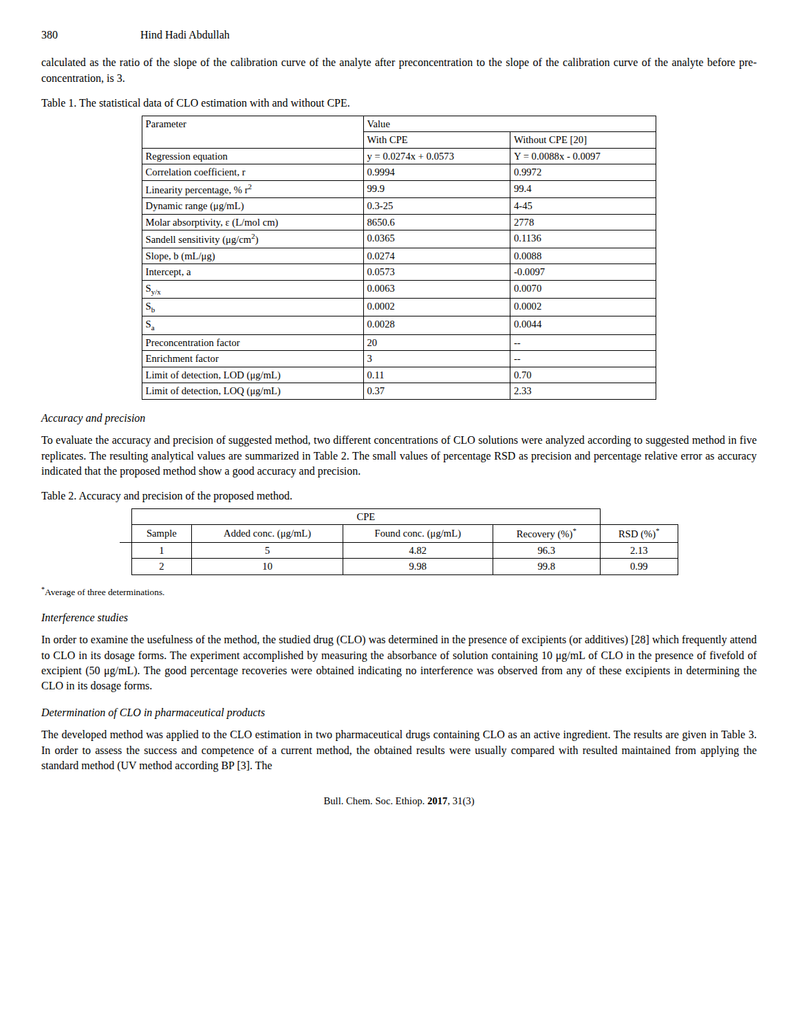380 Hind Hadi Abdullah
calculated as the ratio of the slope of the calibration curve of the analyte after preconcentration to the slope of the calibration curve of the analyte before pre-concentration, is 3.
Table 1. The statistical data of CLO estimation with and without CPE.
| Parameter | Value |
| With CPE | Without CPE [20] |
| Regression equation | y = 0.0274x + 0.0573 | Y = 0.0088x - 0.0097 |
| Correlation coefficient, r | 0.9994 | 0.9972 |
| Linearity percentage, % r 2 | 99.9 | 99.4 |
| Dynamic range (μg/mL) | 0.3-25 | 4-45 |
| Molar absorptivity, ε (L/mol cm) | 8650.6 | 2778 |
| Sandell sensitivity (μg/cm 2 ) | 0.0365 | 0.1136 |
| Slope, b (mL/μg) | 0.0274 | 0.0088 |
| Intercept, a | 0.0573 | -0.0097 |
| S y/x | 0.0063 | 0.0070 |
| S b | 0.0002 | 0.0002 |
| S a | 0.0028 | 0.0044 |
| Preconcentration factor | 20 | -- |
| Enrichment factor | 3 | -- |
| Limit of detection, LOD (μg/mL) | 0.11 | 0.70 |
| Limit of detection, LOQ (μg/mL) | 0.37 | 2.33 |
Accuracy and precision
To evaluate the accuracy and precision of suggested method, two different concentrations of CLO solutions were analyzed according to suggested method in five replicates. The resulting analytical values are summarized in Table 2. The small values of percentage RSD as precision and percentage relative error as accuracy indicated that the proposed method show a good accuracy and precision.
Table 2. Accuracy and precision of the proposed method.
| | CPE |
| Sample | Added conc. (μg/mL) | Found conc. (μg/mL) | Recovery (%) * | RSD (%) * |
| | 1 | 5 | 4.82 | 96.3 | 2.13 |
| | 2 | 10 | 9.98 | 99.8 | 0.99 |
*Average of three determinations.
Interference studies
In order to examine the usefulness of the method, the studied drug (CLO) was determined in the presence of excipients (or additives) [28] which frequently attend to CLO in its dosage forms. The experiment accomplished by measuring the absorbance of solution containing 10 μg/mL of CLO in the presence of fivefold of excipient (50 μg/mL). The good percentage recoveries were obtained indicating no interference was observed from any of these excipients in determining the CLO in its dosage forms.
Determination of CLO in pharmaceutical products
The developed method was applied to the CLO estimation in two pharmaceutical drugs containing CLO as an active ingredient. The results are given in Table 3. In order to assess the success and competence of a current method, the obtained results were usually compared with resulted maintained from applying the standard method (UV method according BP [3]. The
Bull. Chem. Soc. Ethiop. 2017, 31(3)